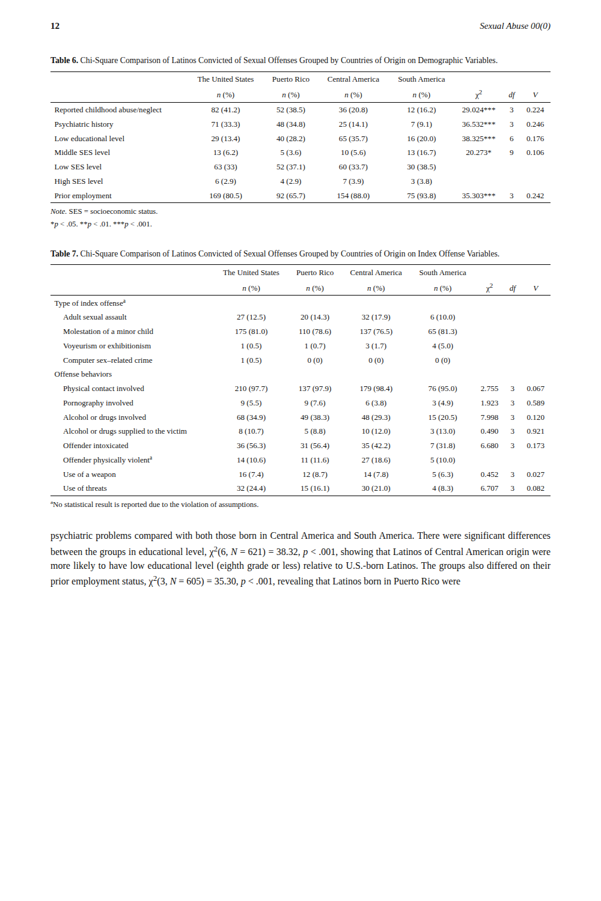12 Sexual Abuse 00(0)
Table 6. Chi-Square Comparison of Latinos Convicted of Sexual Offenses Grouped by Countries of Origin on Demographic Variables.
| | The United States | Puerto Rico | Central America | South America | | | |
| --- | --- | --- | --- | --- | --- | --- | --- |
| | n (%) | n (%) | n (%) | n (%) | χ 2 | df | V |
| Reported childhood abuse/neglect | 82 (41.2) | 52 (38.5) | 36 (20.8) | 12 (16.2) | 29.024*** | 3 | 0.224 |
| Psychiatric history | 71 (33.3) | 48 (34.8) | 25 (14.1) | 7 (9.1) | 36.532*** | 3 | 0.246 |
| Low educational level | 29 (13.4) | 40 (28.2) | 65 (35.7) | 16 (20.0) | 38.325*** | 6 | 0.176 |
| Middle SES level | 13 (6.2) | 5 (3.6) | 10 (5.6) | 13 (16.7) | 20.273* | 9 | 0.106 |
| Low SES level | 63 (33) | 52 (37.1) | 60 (33.7) | 30 (38.5) | | | |
| High SES level | 6 (2.9) | 4 (2.9) | 7 (3.9) | 3 (3.8) | | | |
| Prior employment | 169 (80.5) | 92 (65.7) | 154 (88.0) | 75 (93.8) | 35.303*** | 3 | 0.242 |
Note. SES = socioeconomic status.
*p < .05. **p < .01. ***p < .001.
Table 7. Chi-Square Comparison of Latinos Convicted of Sexual Offenses Grouped by Countries of Origin on Index Offense Variables.
| | The United States | Puerto Rico | Central America | South America | | | |
| --- | --- | --- | --- | --- | --- | --- | --- |
| | n (%) | n (%) | n (%) | n (%) | χ 2 | df | V |
| Type of index offense a | | | | | | | |
| Adult sexual assault | 27 (12.5) | 20 (14.3) | 32 (17.9) | 6 (10.0) | | | |
| Molestation of a minor child | 175 (81.0) | 110 (78.6) | 137 (76.5) | 65 (81.3) | | | |
| Voyeurism or exhibitionism | 1 (0.5) | 1 (0.7) | 3 (1.7) | 4 (5.0) | | | |
| Computer sex–related crime | 1 (0.5) | 0 (0) | 0 (0) | 0 (0) | | | |
| Offense behaviors | | | | | | | |
| Physical contact involved | 210 (97.7) | 137 (97.9) | 179 (98.4) | 76 (95.0) | 2.755 | 3 | 0.067 |
| Pornography involved | 9 (5.5) | 9 (7.6) | 6 (3.8) | 3 (4.9) | 1.923 | 3 | 0.589 |
| Alcohol or drugs involved | 68 (34.9) | 49 (38.3) | 48 (29.3) | 15 (20.5) | 7.998 | 3 | 0.120 |
| Alcohol or drugs supplied to the victim | 8 (10.7) | 5 (8.8) | 10 (12.0) | 3 (13.0) | 0.490 | 3 | 0.921 |
| Offender intoxicated | 36 (56.3) | 31 (56.4) | 35 (42.2) | 7 (31.8) | 6.680 | 3 | 0.173 |
| Offender physically violent a | 14 (10.6) | 11 (11.6) | 27 (18.6) | 5 (10.0) | | | |
| Use of a weapon | 16 (7.4) | 12 (8.7) | 14 (7.8) | 5 (6.3) | 0.452 | 3 | 0.027 |
| Use of threats | 32 (24.4) | 15 (16.1) | 30 (21.0) | 4 (8.3) | 6.707 | 3 | 0.082 |
a No statistical result is reported due to the violation of assumptions.
psychiatric problems compared with both those born in Central America and South America. There were significant differences between the groups in educational level, χ2(6, N = 621) = 38.32, p < .001, showing that Latinos of Central American origin were more likely to have low educational level (eighth grade or less) relative to U.S.-born Latinos. The groups also differed on their prior employment status, χ2(3, N = 605) = 35.30, p < .001, revealing that Latinos born in Puerto Rico were